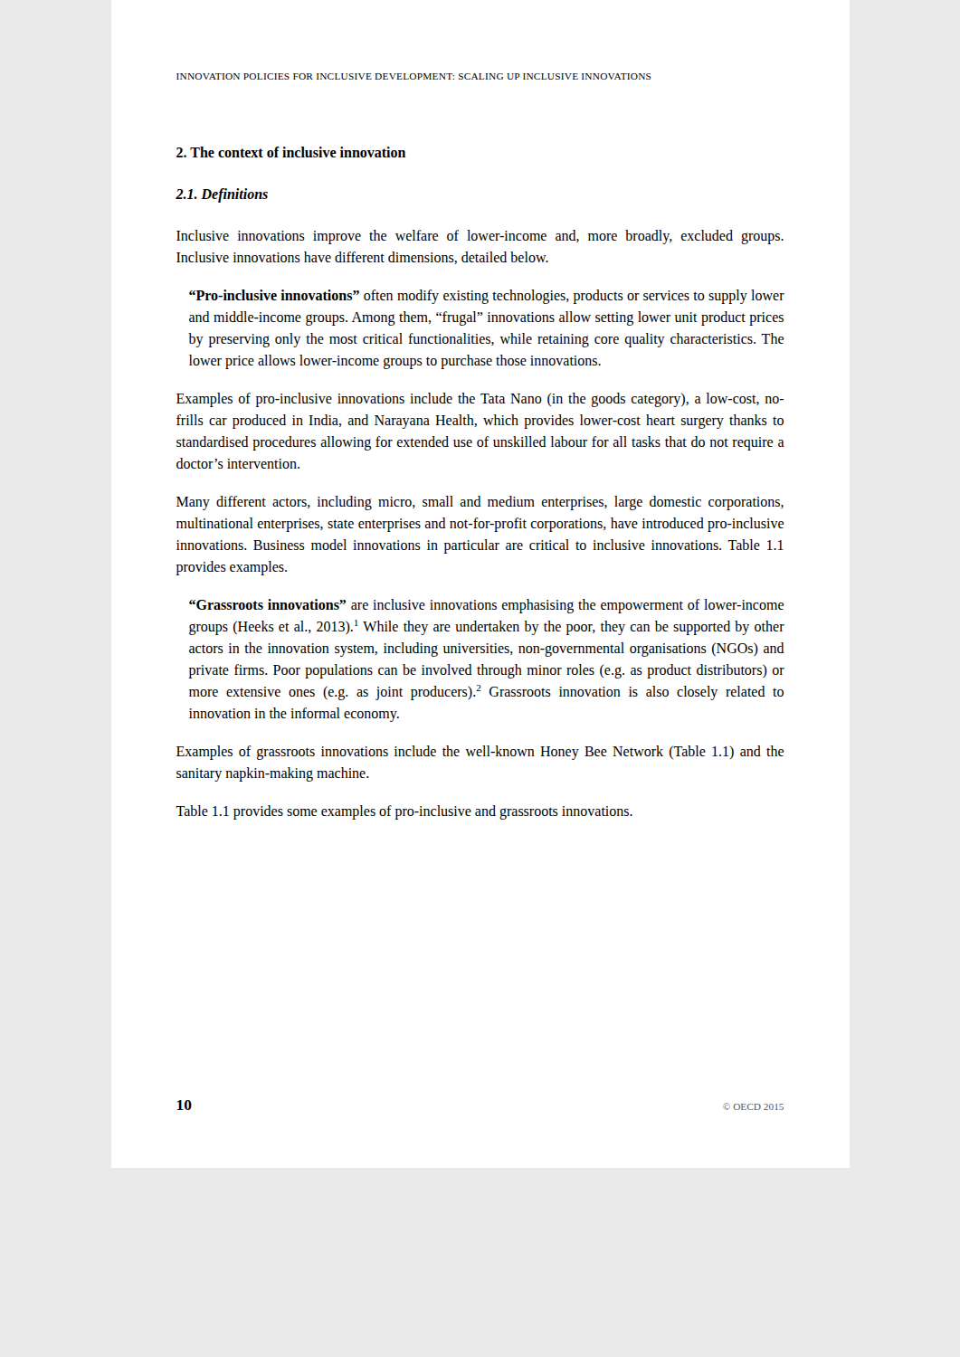Innovation policies for inclusive development: Scaling up inclusive innovations
2. The context of inclusive innovation
2.1. Definitions
Inclusive innovations improve the welfare of lower-income and, more broadly, excluded groups. Inclusive innovations have different dimensions, detailed below.
“Pro-inclusive innovations” often modify existing technologies, products or services to supply lower and middle-income groups. Among them, “frugal” innovations allow setting lower unit product prices by preserving only the most critical functionalities, while retaining core quality characteristics. The lower price allows lower-income groups to purchase those innovations.
Examples of pro-inclusive innovations include the Tata Nano (in the goods category), a low-cost, no-frills car produced in India, and Narayana Health, which provides lower-cost heart surgery thanks to standardised procedures allowing for extended use of unskilled labour for all tasks that do not require a doctor’s intervention.
Many different actors, including micro, small and medium enterprises, large domestic corporations, multinational enterprises, state enterprises and not-for-profit corporations, have introduced pro-inclusive innovations. Business model innovations in particular are critical to inclusive innovations. Table 1.1 provides examples.
“Grassroots innovations” are inclusive innovations emphasising the empowerment of lower-income groups (Heeks et al., 2013).1 While they are undertaken by the poor, they can be supported by other actors in the innovation system, including universities, non-governmental organisations (NGOs) and private firms. Poor populations can be involved through minor roles (e.g. as product distributors) or more extensive ones (e.g. as joint producers).2 Grassroots innovation is also closely related to innovation in the informal economy.
Examples of grassroots innovations include the well-known Honey Bee Network (Table 1.1) and the sanitary napkin-making machine.
Table 1.1 provides some examples of pro-inclusive and grassroots innovations.
10 © OECD 2015